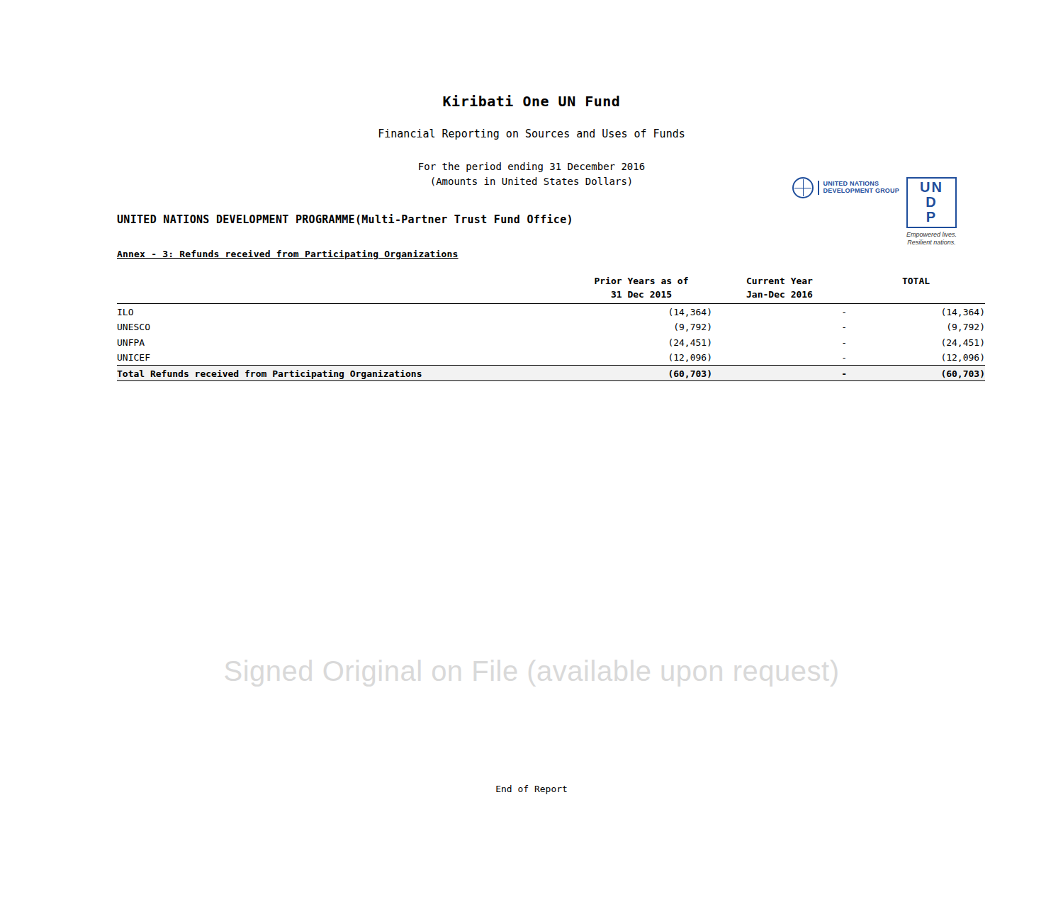UNITED NATIONS
DEVELOPMENT GROUP
UN DP
Empowered lives.
Resilient nations.
Kiribati One UN Fund
Financial Reporting on Sources and Uses of Funds
For the period ending 31 December 2016
(Amounts in United States Dollars)
UNITED NATIONS DEVELOPMENT PROGRAMME(Multi-Partner Trust Fund Office)
Annex - 3: Refunds received from Participating Organizations
| | Prior Years as of | Current Year | TOTAL |
| --- | --- | --- | --- |
| | 31 Dec 2015 | Jan-Dec 2016 | |
| ILO | (14,364) | - | (14,364) |
| UNESCO | (9,792) | - | (9,792) |
| UNFPA | (24,451) | - | (24,451) |
| UNICEF | (12,096) | - | (12,096) |
| Total Refunds received from Participating Organizations | (60,703) | - | (60,703) |
Signed Original on File (available upon request)
End of Report